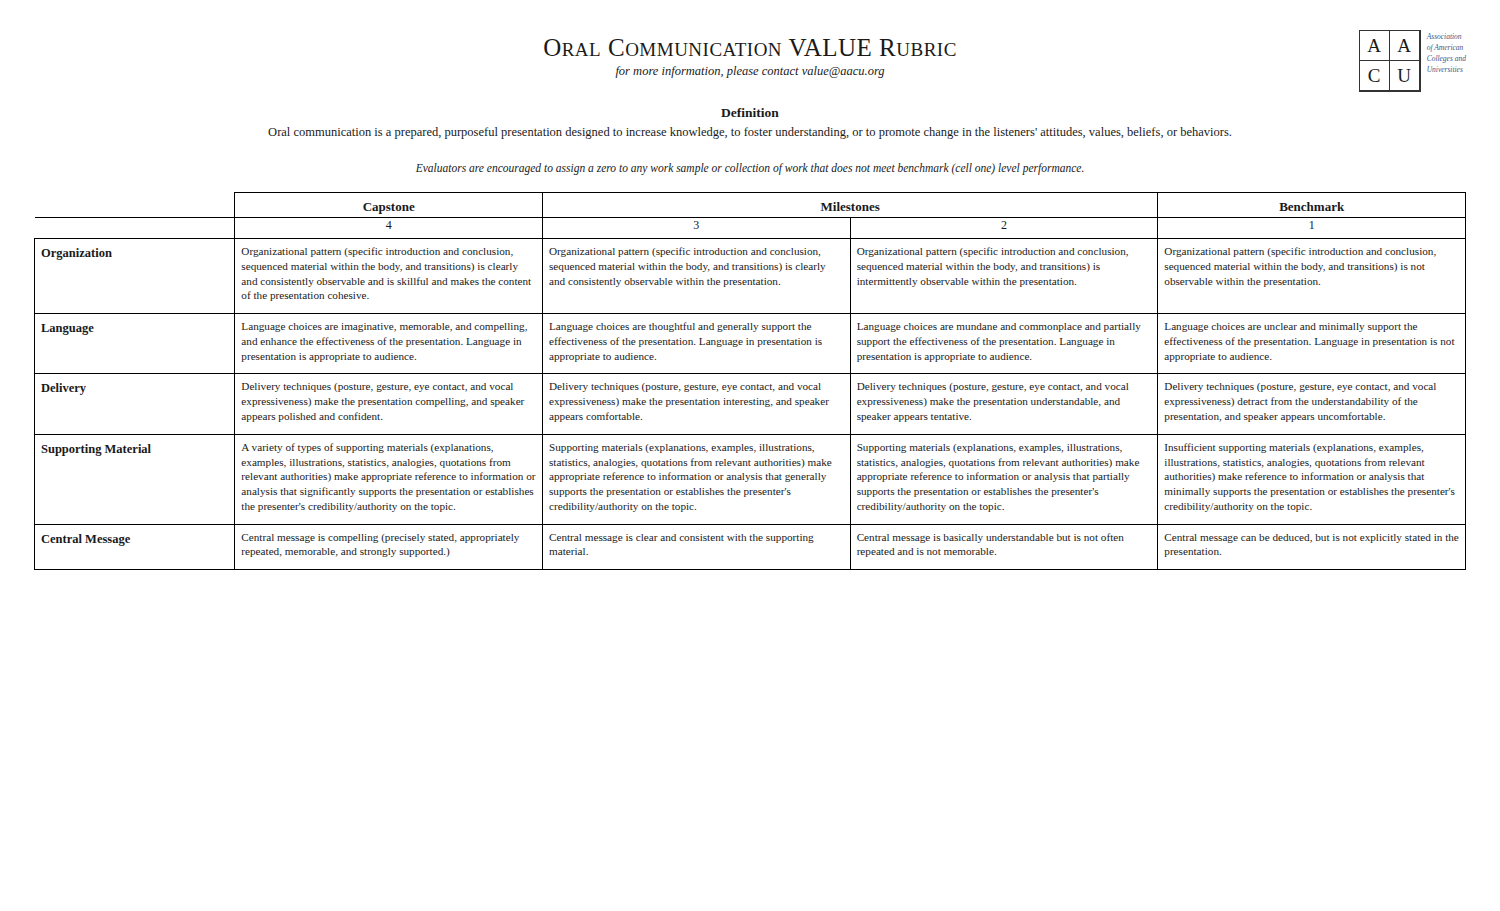AA CU
Association
of American
Colleges and
Universities
ORAL COMMUNICATION VALUE RUBRIC
for more information, please contact value@aacu.org
Definition
Oral communication is a prepared, purposeful presentation designed to increase knowledge, to foster understanding, or to promote change in the listeners' attitudes, values, beliefs, or behaviors.
Evaluators are encouraged to assign a zero to any work sample or collection of work that does not meet benchmark (cell one) level performance.
| | Capstone | Milestones | Benchmark |
| --- | --- | --- | --- |
| | 4 | 3 | 2 | 1 |
| Organization | Organizational pattern (specific introduction and conclusion, sequenced material within the body, and transitions) is clearly and consistently observable and is skillful and makes the content of the presentation cohesive. | Organizational pattern (specific introduction and conclusion, sequenced material within the body, and transitions) is clearly and consistently observable within the presentation. | Organizational pattern (specific introduction and conclusion, sequenced material within the body, and transitions) is intermittently observable within the presentation. | Organizational pattern (specific introduction and conclusion, sequenced material within the body, and transitions) is not observable within the presentation. |
| Language | Language choices are imaginative, memorable, and compelling, and enhance the effectiveness of the presentation. Language in presentation is appropriate to audience. | Language choices are thoughtful and generally support the effectiveness of the presentation. Language in presentation is appropriate to audience. | Language choices are mundane and commonplace and partially support the effectiveness of the presentation. Language in presentation is appropriate to audience. | Language choices are unclear and minimally support the effectiveness of the presentation. Language in presentation is not appropriate to audience. |
| Delivery | Delivery techniques (posture, gesture, eye contact, and vocal expressiveness) make the presentation compelling, and speaker appears polished and confident. | Delivery techniques (posture, gesture, eye contact, and vocal expressiveness) make the presentation interesting, and speaker appears comfortable. | Delivery techniques (posture, gesture, eye contact, and vocal expressiveness) make the presentation understandable, and speaker appears tentative. | Delivery techniques (posture, gesture, eye contact, and vocal expressiveness) detract from the understandability of the presentation, and speaker appears uncomfortable. |
| Supporting Material | A variety of types of supporting materials (explanations, examples, illustrations, statistics, analogies, quotations from relevant authorities) make appropriate reference to information or analysis that significantly supports the presentation or establishes the presenter's credibility/authority on the topic. | Supporting materials (explanations, examples, illustrations, statistics, analogies, quotations from relevant authorities) make appropriate reference to information or analysis that generally supports the presentation or establishes the presenter's credibility/authority on the topic. | Supporting materials (explanations, examples, illustrations, statistics, analogies, quotations from relevant authorities) make appropriate reference to information or analysis that partially supports the presentation or establishes the presenter's credibility/authority on the topic. | Insufficient supporting materials (explanations, examples, illustrations, statistics, analogies, quotations from relevant authorities) make reference to information or analysis that minimally supports the presentation or establishes the presenter's credibility/authority on the topic. |
| Central Message | Central message is compelling (precisely stated, appropriately repeated, memorable, and strongly supported.) | Central message is clear and consistent with the supporting material. | Central message is basically understandable but is not often repeated and is not memorable. | Central message can be deduced, but is not explicitly stated in the presentation. |